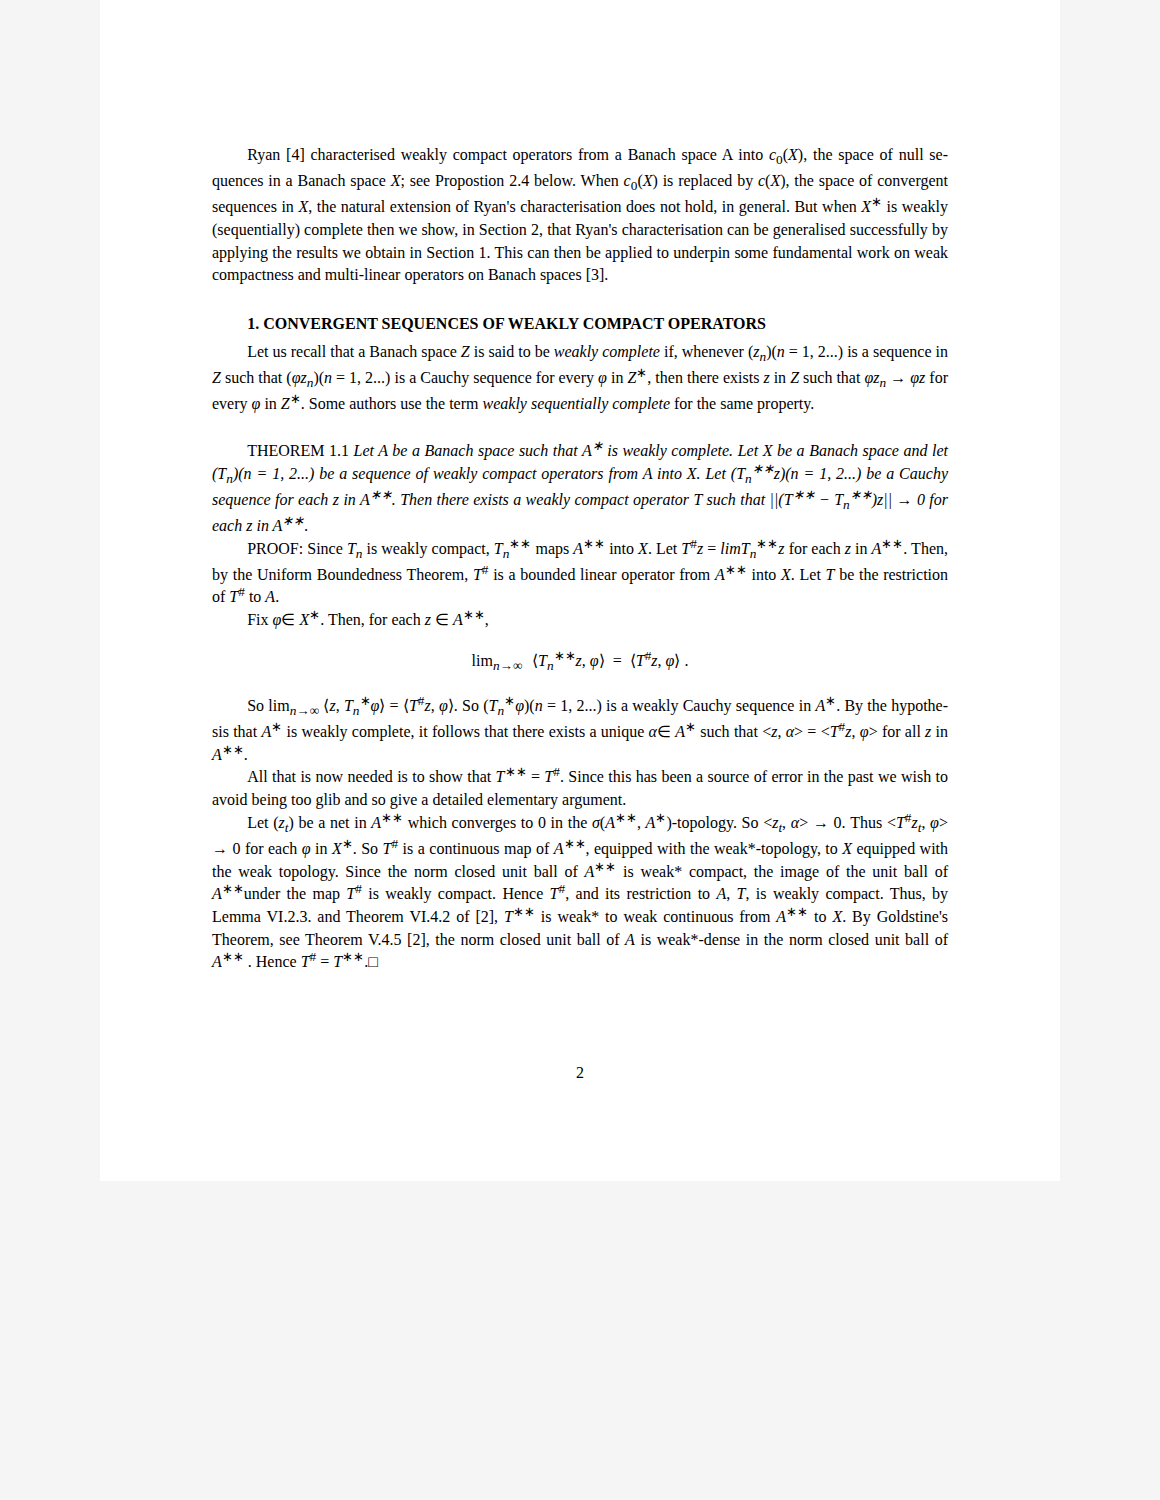Ryan [4] characterised weakly compact operators from a Banach space A into c0(X), the space of null sequences in a Banach space X; see Propostion 2.4 below. When c0(X) is replaced by c(X), the space of convergent sequences in X, the natural extension of Ryan's characterisation does not hold, in general. But when X∗ is weakly (sequentially) complete then we show, in Section 2, that Ryan's characterisation can be generalised successfully by applying the results we obtain in Section 1. This can then be applied to underpin some fundamental work on weak compactness and multi-linear operators on Banach spaces [3].
1. CONVERGENT SEQUENCES OF WEAKLY COMPACT OPERATORS
Let us recall that a Banach space Z is said to be weakly complete if, whenever (zn)(n = 1, 2...) is a sequence in Z such that (φzn)(n = 1, 2...) is a Cauchy sequence for every φ in Z∗, then there exists z in Z such that φzn → φz for every φ in Z∗. Some authors use the term weakly sequentially complete for the same property.
THEOREM 1.1 Let A be a Banach space such that A∗ is weakly complete. Let X be a Banach space and let (Tn)(n = 1, 2...) be a sequence of weakly compact operators from A into X. Let (Tn∗∗z)(n = 1, 2...) be a Cauchy sequence for each z in A∗∗. Then there exists a weakly compact operator T such that ||(T∗∗ − Tn∗∗)z|| → 0 for each z in A∗∗.
PROOF: Since Tn is weakly compact, Tn∗∗ maps A∗∗ into X. Let T#z = limTn∗∗z for each z in A∗∗. Then, by the Uniform Boundedness Theorem, T# is a bounded linear operator from A∗∗ into X. Let T be the restriction of T# to A.
Fix φ∈ X∗. Then, for each z ∈ A∗∗,
limn→∞ ⟨Tn∗∗z, φ⟩ = ⟨T#z, φ⟩ .
So limn→∞ ⟨z, Tn∗φ⟩ = ⟨T#z, φ⟩. So (Tn∗φ)(n = 1, 2...) is a weakly Cauchy sequence in A∗. By the hypothesis that A∗ is weakly complete, it follows that there exists a unique α∈ A∗ such that <z, α> = <T#z, φ> for all z in A∗∗.
All that is now needed is to show that T∗∗ = T#. Since this has been a source of error in the past we wish to avoid being too glib and so give a detailed elementary argument.
Let (zt) be a net in A∗∗ which converges to 0 in the σ(A∗∗, A∗)-topology. So <zt, α> → 0. Thus <T#zt, φ> → 0 for each φ in X∗. So T# is a continuous map of A∗∗, equipped with the weak*-topology, to X equipped with the weak topology. Since the norm closed unit ball of A∗∗ is weak* compact, the image of the unit ball of A∗∗under the map T# is weakly compact. Hence T#, and its restriction to A, T, is weakly compact. Thus, by Lemma VI.2.3. and Theorem VI.4.2 of [2], T∗∗ is weak* to weak continuous from A∗∗ to X. By Goldstine's Theorem, see Theorem V.4.5 [2], the norm closed unit ball of A is weak*-dense in the norm closed unit ball of A∗∗ . Hence T# = T∗∗.□
2